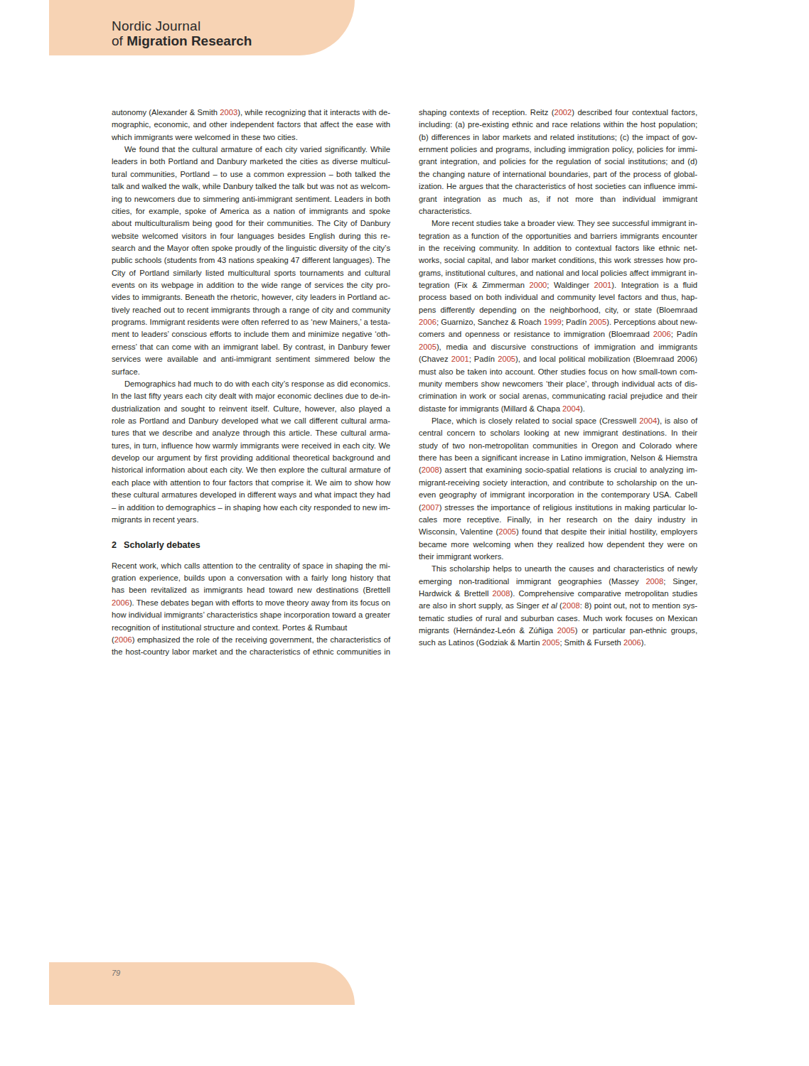Nordic Journal
of Migration Research
autonomy (Alexander & Smith 2003), while recognizing that it interacts with demographic, economic, and other independent factors that affect the ease with which immigrants were welcomed in these two cities.
We found that the cultural armature of each city varied significantly. While leaders in both Portland and Danbury marketed the cities as diverse multicultural communities, Portland – to use a common expression – both talked the talk and walked the walk, while Danbury talked the talk but was not as welcoming to newcomers due to simmering anti-immigrant sentiment. Leaders in both cities, for example, spoke of America as a nation of immigrants and spoke about multiculturalism being good for their communities. The City of Danbury website welcomed visitors in four languages besides English during this research and the Mayor often spoke proudly of the linguistic diversity of the city’s public schools (students from 43 nations speaking 47 different languages). The City of Portland similarly listed multicultural sports tournaments and cultural events on its webpage in addition to the wide range of services the city provides to immigrants. Beneath the rhetoric, however, city leaders in Portland actively reached out to recent immigrants through a range of city and community programs. Immigrant residents were often referred to as ‘new Mainers,’ a testament to leaders’ conscious efforts to include them and minimize negative ‘otherness’ that can come with an immigrant label. By contrast, in Danbury fewer services were available and anti-immigrant sentiment simmered below the surface.
Demographics had much to do with each city’s response as did economics. In the last fifty years each city dealt with major economic declines due to de-industrialization and sought to reinvent itself. Culture, however, also played a role as Portland and Danbury developed what we call different cultural armatures that we describe and analyze through this article. These cultural armatures, in turn, influence how warmly immigrants were received in each city. We develop our argument by first providing additional theoretical background and historical information about each city. We then explore the cultural armature of each place with attention to four factors that comprise it. We aim to show how these cultural armatures developed in different ways and what impact they had – in addition to demographics – in shaping how each city responded to new immigrants in recent years.
2 Scholarly debates
Recent work, which calls attention to the centrality of space in shaping the migration experience, builds upon a conversation with a fairly long history that has been revitalized as immigrants head toward new destinations (Brettell 2006). These debates began with efforts to move theory away from its focus on how individual immigrants’ characteristics shape incorporation toward a greater recognition of institutional structure and context. Portes & Rumbaut
(2006) emphasized the role of the receiving government, the characteristics of the host-country labor market and the characteristics of ethnic communities in shaping contexts of reception. Reitz (2002) described four contextual factors, including: (a) pre-existing ethnic and race relations within the host population; (b) differences in labor markets and related institutions; (c) the impact of government policies and programs, including immigration policy, policies for immigrant integration, and policies for the regulation of social institutions; and (d) the changing nature of international boundaries, part of the process of globalization. He argues that the characteristics of host societies can influence immigrant integration as much as, if not more than individual immigrant characteristics.
More recent studies take a broader view. They see successful immigrant integration as a function of the opportunities and barriers immigrants encounter in the receiving community. In addition to contextual factors like ethnic networks, social capital, and labor market conditions, this work stresses how programs, institutional cultures, and national and local policies affect immigrant integration (Fix & Zimmerman 2000; Waldinger 2001). Integration is a fluid process based on both individual and community level factors and thus, happens differently depending on the neighborhood, city, or state (Bloemraad 2006; Guarnizo, Sanchez & Roach 1999; Padín 2005). Perceptions about newcomers and openness or resistance to immigration (Bloemraad 2006; Padín 2005), media and discursive constructions of immigration and immigrants (Chavez 2001; Padín 2005), and local political mobilization (Bloemraad 2006) must also be taken into account. Other studies focus on how small-town community members show newcomers ‘their place’, through individual acts of discrimination in work or social arenas, communicating racial prejudice and their distaste for immigrants (Millard & Chapa 2004).
Place, which is closely related to social space (Cresswell 2004), is also of central concern to scholars looking at new immigrant destinations. In their study of two non-metropolitan communities in Oregon and Colorado where there has been a significant increase in Latino immigration, Nelson & Hiemstra (2008) assert that examining socio-spatial relations is crucial to analyzing immigrant-receiving society interaction, and contribute to scholarship on the uneven geography of immigrant incorporation in the contemporary USA. Cabell (2007) stresses the importance of religious institutions in making particular locales more receptive. Finally, in her research on the dairy industry in Wisconsin, Valentine (2005) found that despite their initial hostility, employers became more welcoming when they realized how dependent they were on their immigrant workers.
This scholarship helps to unearth the causes and characteristics of newly emerging non-traditional immigrant geographies (Massey 2008; Singer, Hardwick & Brettell 2008). Comprehensive comparative metropolitan studies are also in short supply, as Singer et al (2008: 8) point out, not to mention systematic studies of rural and suburban cases. Much work focuses on Mexican migrants (Hernández-León & Zúñiga 2005) or particular pan-ethnic groups, such as Latinos (Godziak & Martin 2005; Smith & Furseth 2006).
79